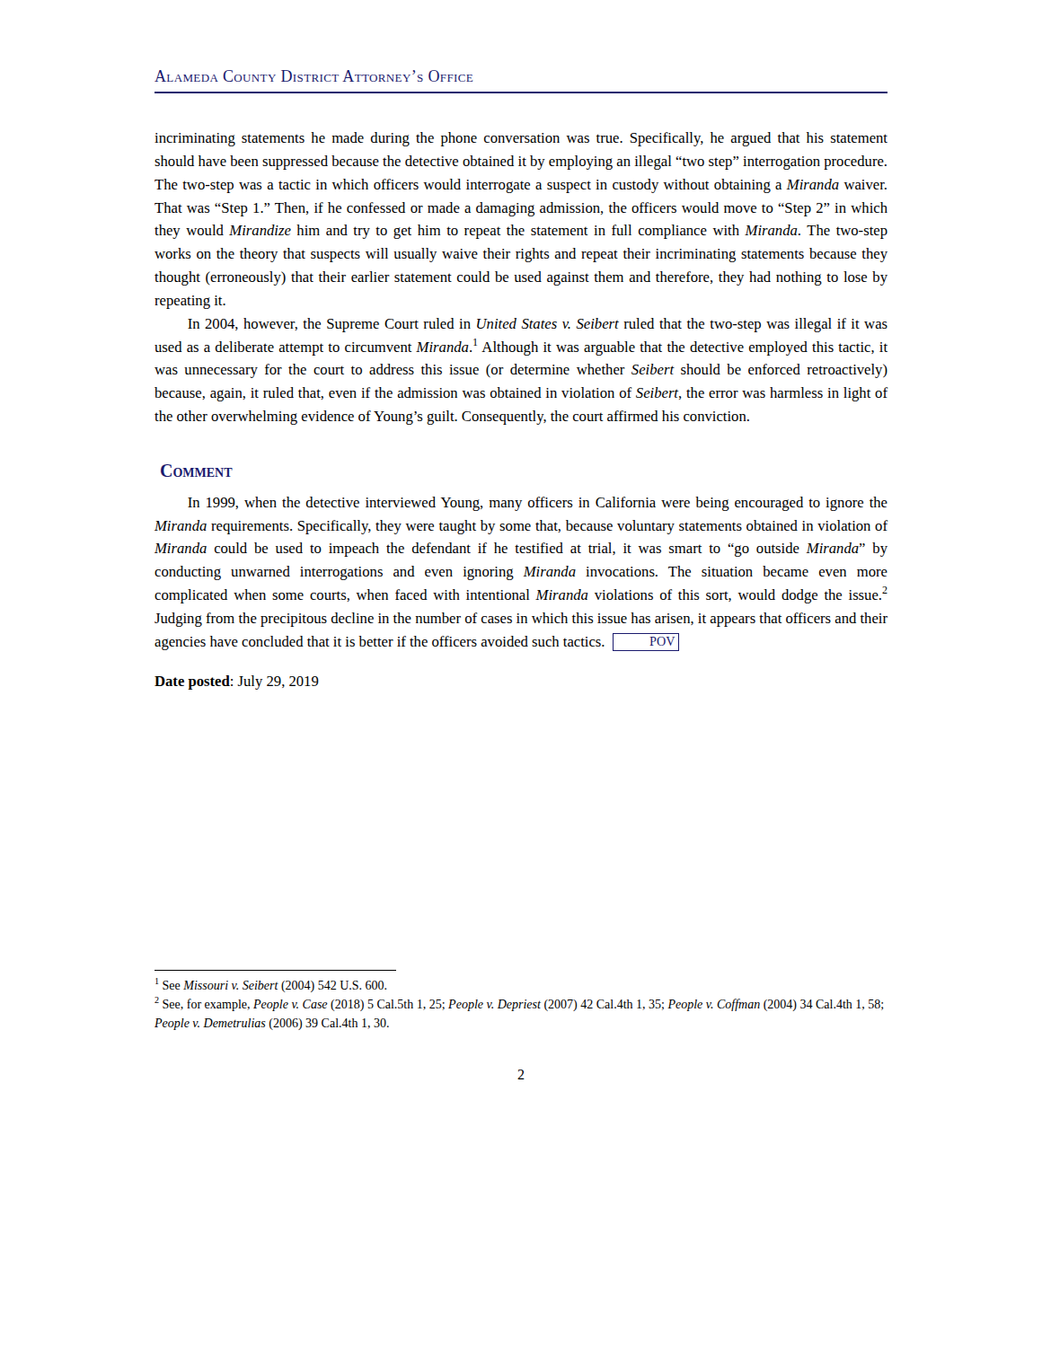Alameda County District Attorney’s Office
incriminating statements he made during the phone conversation was true. Specifically, he argued that his statement should have been suppressed because the detective obtained it by employing an illegal “two step” interrogation procedure. The two-step was a tactic in which officers would interrogate a suspect in custody without obtaining a Miranda waiver. That was “Step 1.” Then, if he confessed or made a damaging admission, the officers would move to “Step 2” in which they would Mirandize him and try to get him to repeat the statement in full compliance with Miranda. The two-step works on the theory that suspects will usually waive their rights and repeat their incriminating statements because they thought (erroneously) that their earlier statement could be used against them and therefore, they had nothing to lose by repeating it.
In 2004, however, the Supreme Court ruled in United States v. Seibert ruled that the two-step was illegal if it was used as a deliberate attempt to circumvent Miranda.1 Although it was arguable that the detective employed this tactic, it was unnecessary for the court to address this issue (or determine whether Seibert should be enforced retroactively) because, again, it ruled that, even if the admission was obtained in violation of Seibert, the error was harmless in light of the other overwhelming evidence of Young’s guilt. Consequently, the court affirmed his conviction.
Comment
In 1999, when the detective interviewed Young, many officers in California were being encouraged to ignore the Miranda requirements. Specifically, they were taught by some that, because voluntary statements obtained in violation of Miranda could be used to impeach the defendant if he testified at trial, it was smart to “go outside Miranda” by conducting unwarned interrogations and even ignoring Miranda invocations. The situation became even more complicated when some courts, when faced with intentional Miranda violations of this sort, would dodge the issue.2 Judging from the precipitous decline in the number of cases in which this issue has arisen, it appears that officers and their agencies have concluded that it is better if the officers avoided such tactics. POV
Date posted: July 29, 2019
1 See Missouri v. Seibert (2004) 542 U.S. 600.
2 See, for example, People v. Case (2018) 5 Cal.5th 1, 25; People v. Depriest (2007) 42 Cal.4th 1, 35; People v. Coffman (2004) 34 Cal.4th 1, 58; People v. Demetrulias (2006) 39 Cal.4th 1, 30.
2